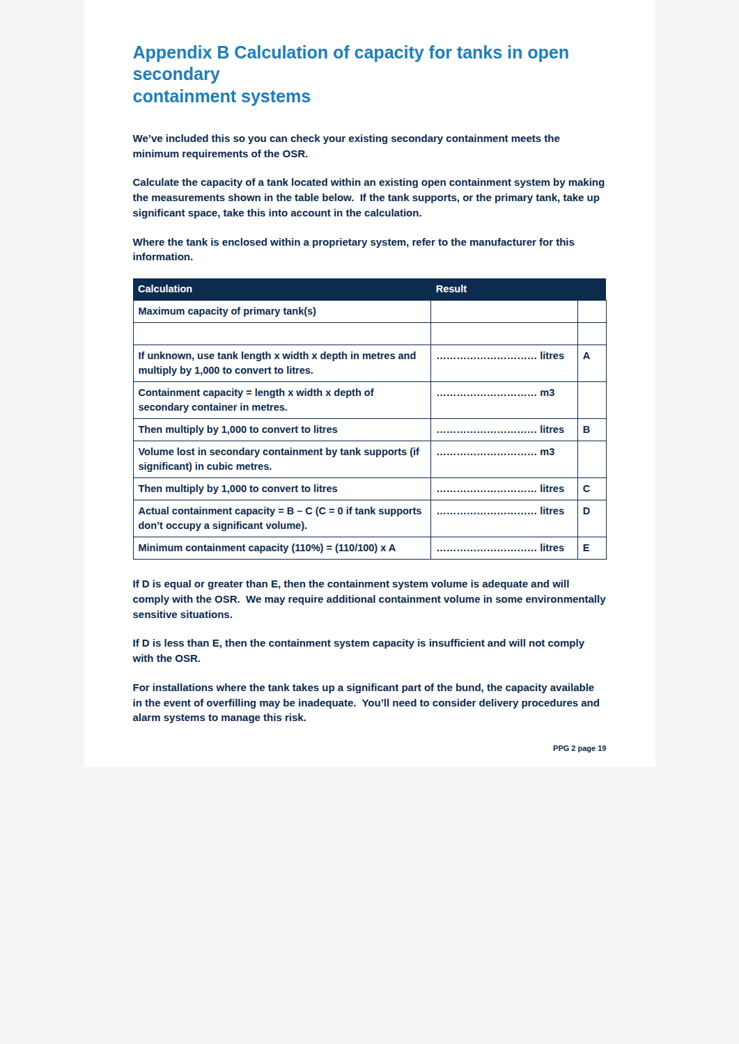Appendix B Calculation of capacity for tanks in open secondary
containment systems
We’ve included this so you can check your existing secondary containment meets the minimum requirements of the OSR.
Calculate the capacity of a tank located within an existing open containment system by making the measurements shown in the table below. If the tank supports, or the primary tank, take up significant space, take this into account in the calculation.
Where the tank is enclosed within a proprietary system, refer to the manufacturer for this information.
| Calculation | Result |
| --- | --- |
| Maximum capacity of primary tank(s) | | |
| If unknown, use tank length x width x depth in metres and multiply by 1,000 to convert to litres. | ………………………… litres | A |
| Containment capacity = length x width x depth of secondary container in metres. | ………………………… m3 | |
| Then multiply by 1,000 to convert to litres | ………………………… litres | B |
| Volume lost in secondary containment by tank supports (if significant) in cubic metres. | ………………………… m3 | |
| Then multiply by 1,000 to convert to litres | ………………………… litres | C |
| Actual containment capacity = B – C (C = 0 if tank supports don’t occupy a significant volume). | ………………………… litres | D |
| Minimum containment capacity (110%) = (110/100) x A | ………………………… litres | E |
If D is equal or greater than E, then the containment system volume is adequate and will comply with the OSR. We may require additional containment volume in some environmentally sensitive situations.
If D is less than E, then the containment system capacity is insufficient and will not comply with the OSR.
For installations where the tank takes up a significant part of the bund, the capacity available in the event of overfilling may be inadequate. You’ll need to consider delivery procedures and alarm systems to manage this risk.
PPG 2 page 19